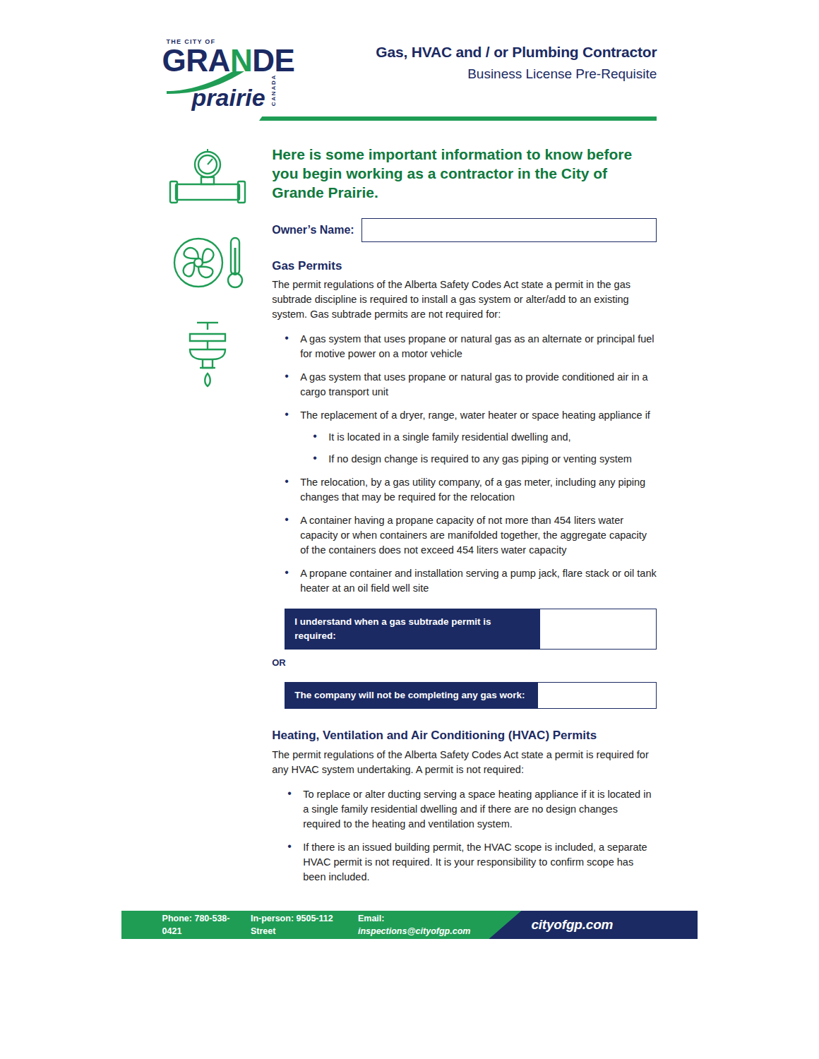THE CITY OF
GRANDE
prairie
CANADA
Gas, HVAC and / or Plumbing Contractor
Business License Pre-Requisite
Here is some important information to know before you begin working as a contractor in the City of Grande Prairie.
Owner’s Name:
Gas Permits
The permit regulations of the Alberta Safety Codes Act state a permit in the gas subtrade discipline is required to install a gas system or alter/add to an existing system. Gas subtrade permits are not required for:
A gas system that uses propane or natural gas as an alternate or principal fuel for motive power on a motor vehicle
A gas system that uses propane or natural gas to provide conditioned air in a cargo transport unit
The replacement of a dryer, range, water heater or space heating appliance if
It is located in a single family residential dwelling and,
If no design change is required to any gas piping or venting system
The relocation, by a gas utility company, of a gas meter, including any piping changes that may be required for the relocation
A container having a propane capacity of not more than 454 liters water capacity or when containers are manifolded together, the aggregate capacity of the containers does not exceed 454 liters water capacity
A propane container and installation serving a pump jack, flare stack or oil tank heater at an oil field well site
I understand when a gas subtrade permit is required:
OR
The company will not be completing any gas work:
Heating, Ventilation and Air Conditioning (HVAC) Permits
The permit regulations of the Alberta Safety Codes Act state a permit is required for any HVAC system undertaking. A permit is not required:
To replace or alter ducting serving a space heating appliance if it is located in a single family residential dwelling and if there are no design changes required to the heating and ventilation system.
If there is an issued building permit, the HVAC scope is included, a separate HVAC permit is not required. It is your responsibility to confirm scope has been included.
Phone: 780-538-0421 In-person: 9505-112 Street Email: inspections@cityofgp.com
cityofgp. com